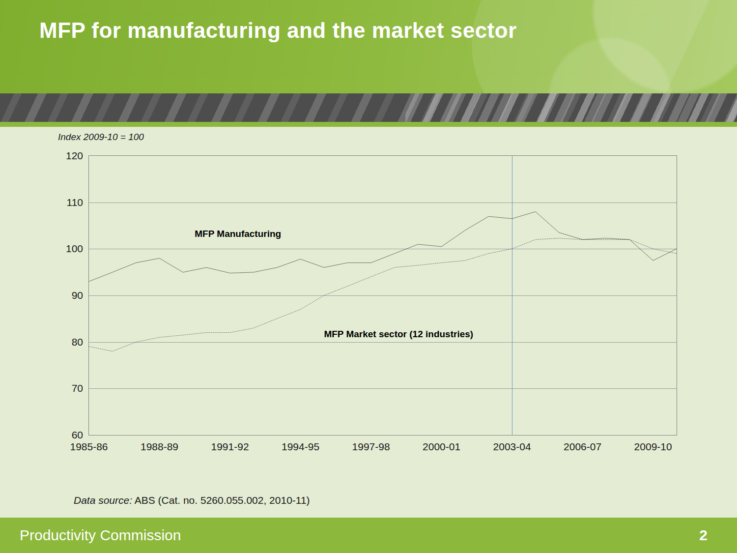MFP for manufacturing and the market sector
Index 2009-10 = 100
120
110
100
90
80
70
60
1985-86
1988-89
1991-92
1994-95
1997-98
2000-01
2003-04
2006-07
2009-10
MFP Manufacturing
MFP Market sector (12 industries)
Data source: ABS (Cat. no. 5260.055.002, 2010-11)
Productivity Commission
2